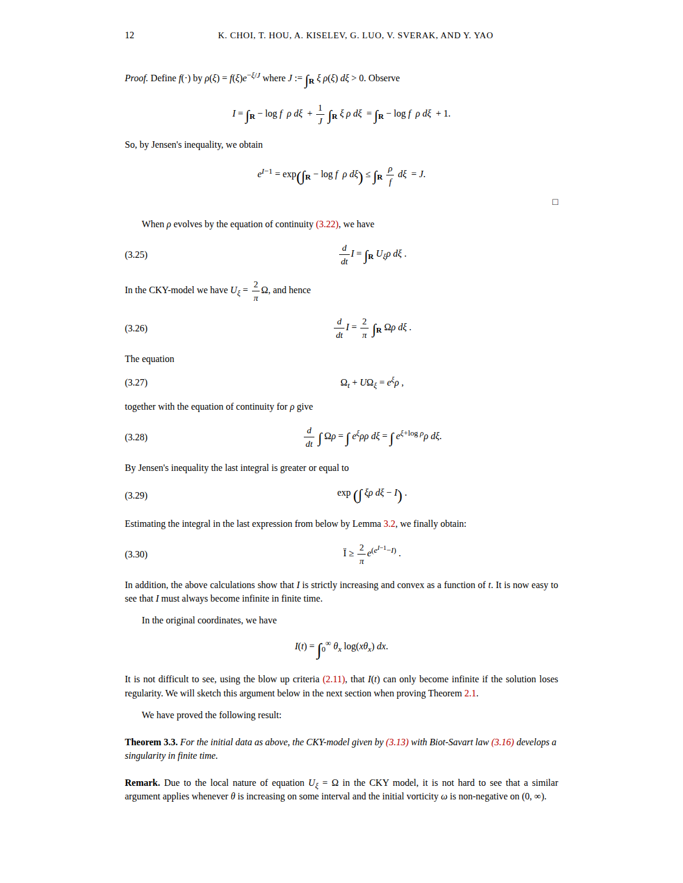12 K. CHOI, T. HOU, A. KISELEV, G. LUO, V. SVERAK, AND Y. YAO
Proof. Define f(·) by ρ(ξ) = f(ξ)e−ξ/J where J := ∫R ξ ρ(ξ) dξ > 0. Observe
I = ∫R − log f ρ dξ + 1 J ∫R ξ ρ dξ = ∫R − log f ρ dξ + 1.
So, by Jensen's inequality, we obtain
eI−1 = exp(∫R − log f ρ dξ) ≤ ∫R ρf dξ = J.
□
When ρ evolves by the equation of continuity (3.22), we have
(3.25) ddt I = ∫R Uξρ dξ .
In the CKY-model we have Uξ = 2 π Ω, and hence
(3.26) ddt I = 2 π ∫R Ωρ dξ .
The equation
(3.27) Ωt + UΩξ = eξρ ,
together with the equation of continuity for ρ give
(3.28) ddt ∫ Ωρ = ∫ eξρρ dξ = ∫ eξ+log ρρ dξ.
By Jensen's inequality the last integral is greater or equal to
(3.29) exp (∫ ξρ dξ − I) .
Estimating the integral in the last expression from below by Lemma 3.2, we finally obtain:
(3.30) Ï ≥ 2 π e(eI−1−I) .
In addition, the above calculations show that I is strictly increasing and convex as a function of t. It is now easy to see that I must always become infinite in finite time.
In the original coordinates, we have
I(t) = ∫0∞ θx log(xθx) dx.
It is not difficult to see, using the blow up criteria (2.11), that I(t) can only become infinite if the solution loses regularity. We will sketch this argument below in the next section when proving Theorem 2.1.
We have proved the following result:
Theorem 3.3. For the initial data as above, the CKY-model given by (3.13) with Biot-Savart law (3.16) develops a singularity in finite time.
Remark. Due to the local nature of equation Uξ = Ω in the CKY model, it is not hard to see that a similar argument applies whenever θ is increasing on some interval and the initial vorticity ω is non-negative on (0, ∞).